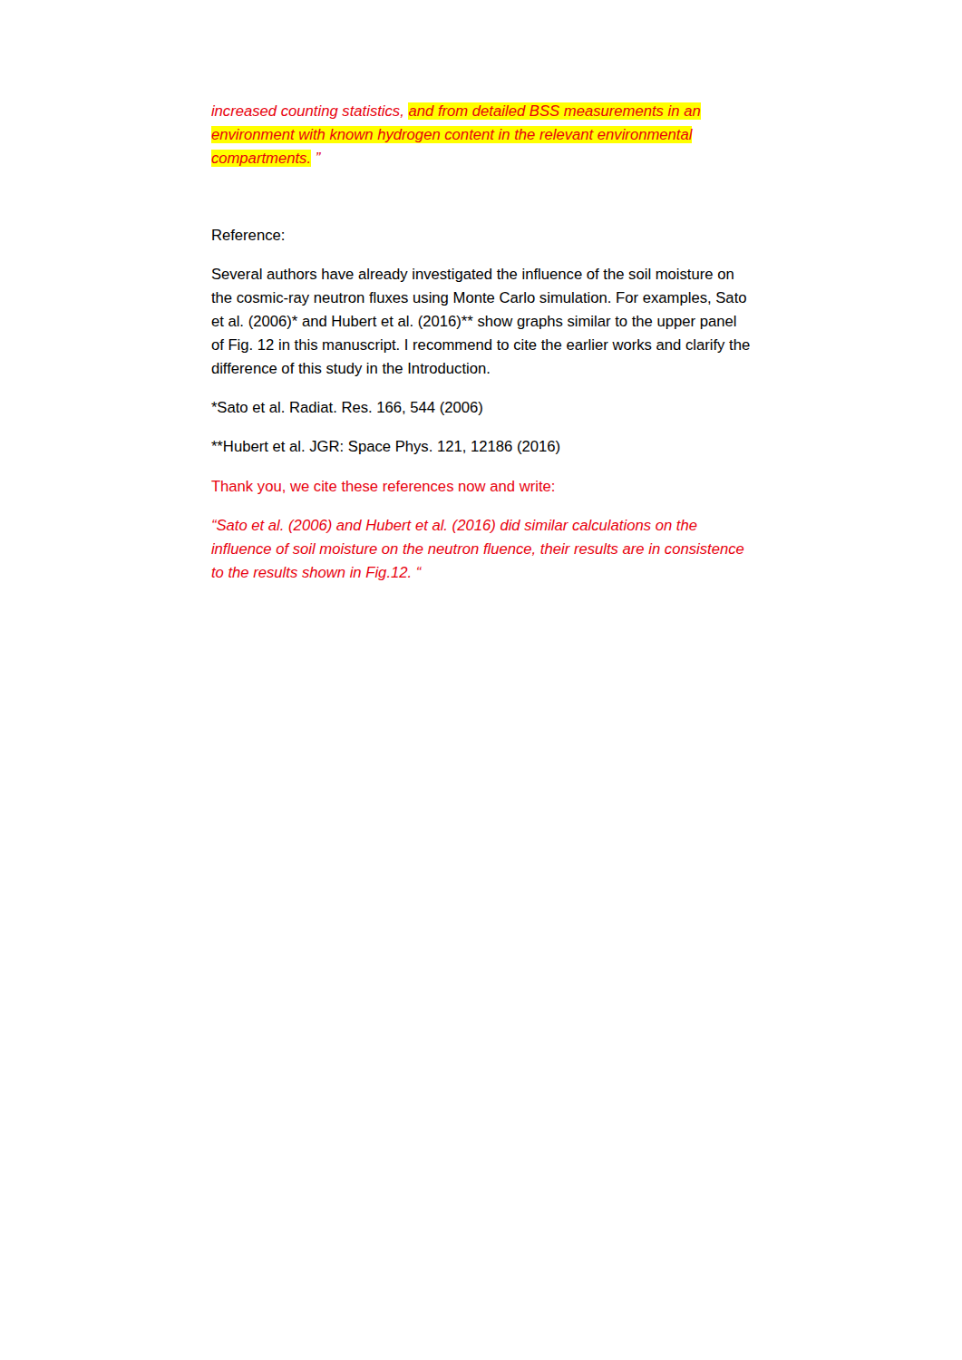increased counting statistics, and from detailed BSS measurements in an environment with known hydrogen content in the relevant environmental compartments. ”
Reference:
Several authors have already investigated the influence of the soil moisture on the cosmic-ray neutron fluxes using Monte Carlo simulation. For examples, Sato et al. (2006)* and Hubert et al. (2016)** show graphs similar to the upper panel of Fig. 12 in this manuscript. I recommend to cite the earlier works and clarify the difference of this study in the Introduction.
*Sato et al. Radiat. Res. 166, 544 (2006)
**Hubert et al. JGR: Space Phys. 121, 12186 (2016)
Thank you, we cite these references now and write:
“Sato et al. (2006) and Hubert et al. (2016) did similar calculations on the influence of soil moisture on the neutron fluence, their results are in consistence to the results shown in Fig.12. “